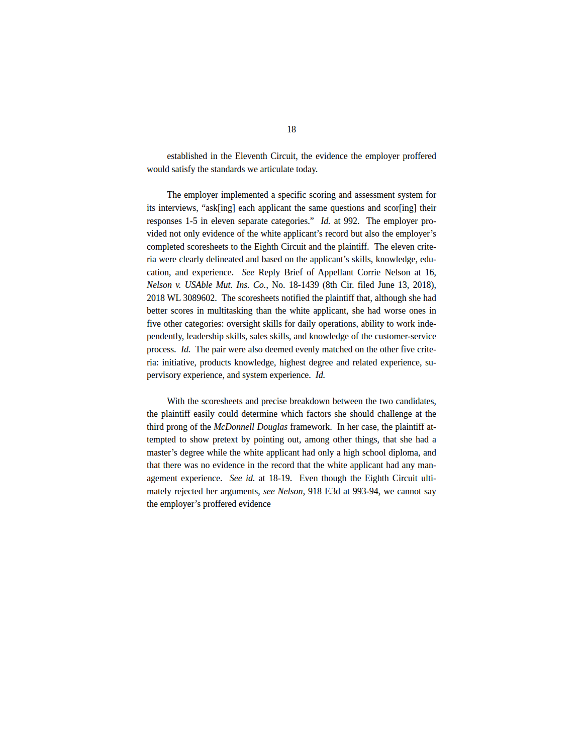18
established in the Eleventh Circuit, the evidence the employer proffered would satisfy the standards we articulate today.
The employer implemented a specific scoring and assessment system for its interviews, “ask[ing] each applicant the same questions and scor[ing] their responses 1-5 in eleven separate categories.” Id. at 992. The employer provided not only evidence of the white applicant’s record but also the employer’s completed scoresheets to the Eighth Circuit and the plaintiff. The eleven criteria were clearly delineated and based on the applicant’s skills, knowledge, education, and experience. See Reply Brief of Appellant Corrie Nelson at 16, Nelson v. USAble Mut. Ins. Co., No. 18-1439 (8th Cir. filed June 13, 2018), 2018 WL 3089602. The scoresheets notified the plaintiff that, although she had better scores in multitasking than the white applicant, she had worse ones in five other categories: oversight skills for daily operations, ability to work independently, leadership skills, sales skills, and knowledge of the customer-service process. Id. The pair were also deemed evenly matched on the other five criteria: initiative, products knowledge, highest degree and related experience, supervisory experience, and system experience. Id.
With the scoresheets and precise breakdown between the two candidates, the plaintiff easily could determine which factors she should challenge at the third prong of the McDonnell Douglas framework. In her case, the plaintiff attempted to show pretext by pointing out, among other things, that she had a master’s degree while the white applicant had only a high school diploma, and that there was no evidence in the record that the white applicant had any management experience. See id. at 18-19. Even though the Eighth Circuit ultimately rejected her arguments, see Nelson, 918 F.3d at 993-94, we cannot say the employer’s proffered evidence